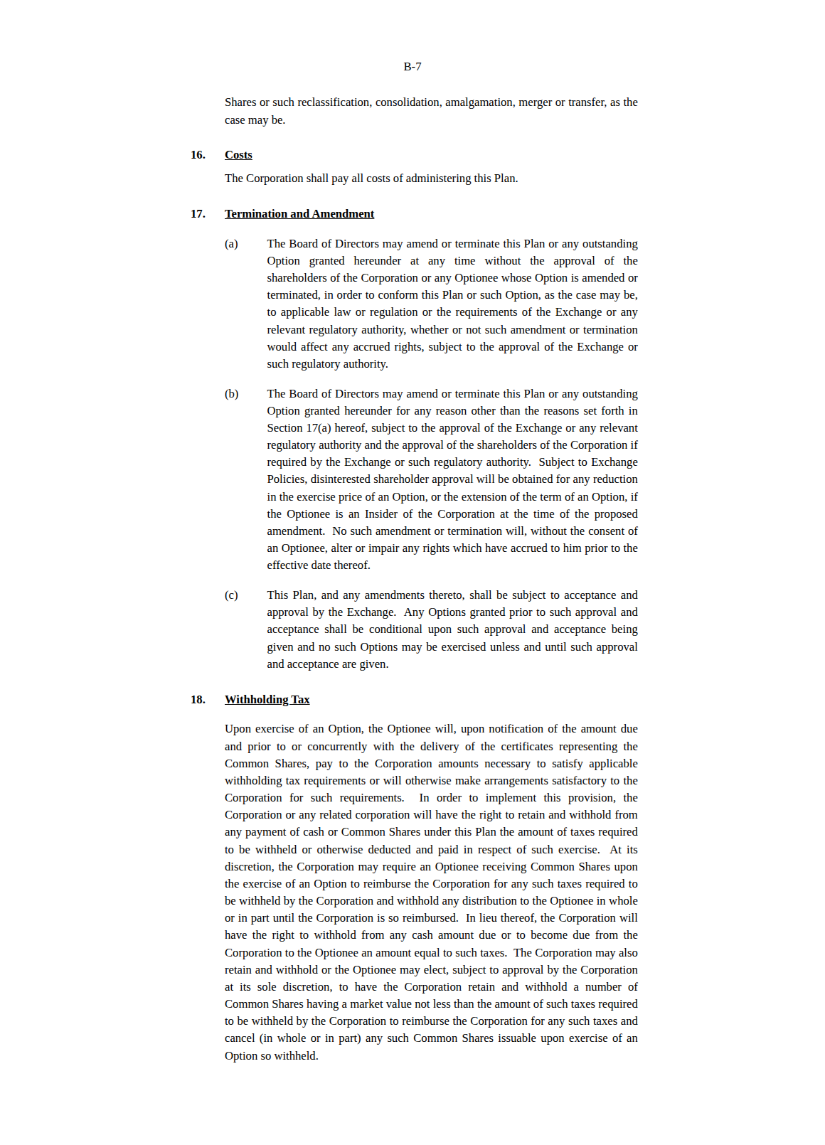B-7
Shares or such reclassification, consolidation, amalgamation, merger or transfer, as the case may be.
16.
Costs
The Corporation shall pay all costs of administering this Plan.
17.
Termination and Amendment
(a)
The Board of Directors may amend or terminate this Plan or any outstanding Option granted hereunder at any time without the approval of the shareholders of the Corporation or any Optionee whose Option is amended or terminated, in order to conform this Plan or such Option, as the case may be, to applicable law or regulation or the requirements of the Exchange or any relevant regulatory authority, whether or not such amendment or termination would affect any accrued rights, subject to the approval of the Exchange or such regulatory authority.
(b)
The Board of Directors may amend or terminate this Plan or any outstanding Option granted hereunder for any reason other than the reasons set forth in Section 17(a) hereof, subject to the approval of the Exchange or any relevant regulatory authority and the approval of the shareholders of the Corporation if required by the Exchange or such regulatory authority. Subject to Exchange Policies, disinterested shareholder approval will be obtained for any reduction in the exercise price of an Option, or the extension of the term of an Option, if the Optionee is an Insider of the Corporation at the time of the proposed amendment. No such amendment or termination will, without the consent of an Optionee, alter or impair any rights which have accrued to him prior to the effective date thereof.
(c)
This Plan, and any amendments thereto, shall be subject to acceptance and approval by the Exchange. Any Options granted prior to such approval and acceptance shall be conditional upon such approval and acceptance being given and no such Options may be exercised unless and until such approval and acceptance are given.
18.
Withholding Tax
Upon exercise of an Option, the Optionee will, upon notification of the amount due and prior to or concurrently with the delivery of the certificates representing the Common Shares, pay to the Corporation amounts necessary to satisfy applicable withholding tax requirements or will otherwise make arrangements satisfactory to the Corporation for such requirements. In order to implement this provision, the Corporation or any related corporation will have the right to retain and withhold from any payment of cash or Common Shares under this Plan the amount of taxes required to be withheld or otherwise deducted and paid in respect of such exercise. At its discretion, the Corporation may require an Optionee receiving Common Shares upon the exercise of an Option to reimburse the Corporation for any such taxes required to be withheld by the Corporation and withhold any distribution to the Optionee in whole or in part until the Corporation is so reimbursed. In lieu thereof, the Corporation will have the right to withhold from any cash amount due or to become due from the Corporation to the Optionee an amount equal to such taxes. The Corporation may also retain and withhold or the Optionee may elect, subject to approval by the Corporation at its sole discretion, to have the Corporation retain and withhold a number of Common Shares having a market value not less than the amount of such taxes required to be withheld by the Corporation to reimburse the Corporation for any such taxes and cancel (in whole or in part) any such Common Shares issuable upon exercise of an Option so withheld.